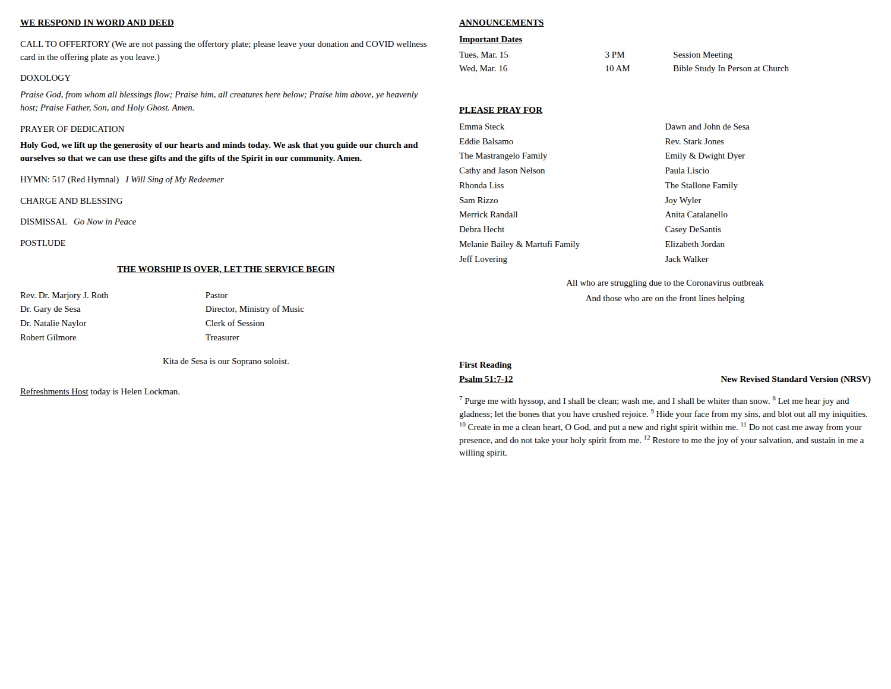WE RESPOND IN WORD AND DEED
CALL TO OFFERTORY (We are not passing the offertory plate; please leave your donation and COVID wellness card in the offering plate as you leave.)
DOXOLOGY
Praise God, from whom all blessings flow; Praise him, all creatures here below; Praise him above, ye heavenly host; Praise Father, Son, and Holy Ghost. Amen.
PRAYER OF DEDICATION
Holy God, we lift up the generosity of our hearts and minds today. We ask that you guide our church and ourselves so that we can use these gifts and the gifts of the Spirit in our community. Amen.
HYMN: 517 (Red Hymnal) I Will Sing of My Redeemer
CHARGE AND BLESSING
DISMISSAL Go Now in Peace
POSTLUDE
THE WORSHIP IS OVER, LET THE SERVICE BEGIN
| Rev. Dr. Marjory J. Roth | Pastor |
| Dr. Gary de Sesa | Director, Ministry of Music |
| Dr. Natalie Naylor | Clerk of Session |
| Robert Gilmore | Treasurer |
Kita de Sesa is our Soprano soloist.
Refreshments Host today is Helen Lockman.
ANNOUNCEMENTS
Important Dates
| Tues, Mar. 15 | 3 PM | Session Meeting |
| Wed, Mar. 16 | 10 AM | Bible Study In Person at Church |
PLEASE PRAY FOR
| Emma Steck | Dawn and John de Sesa |
| Eddie Balsamo | Rev. Stark Jones |
| The Mastrangelo Family | Emily & Dwight Dyer |
| Cathy and Jason Nelson | Paula Liscio |
| Rhonda Liss | The Stallone Family |
| Sam Rizzo | Joy Wyler |
| Merrick Randall | Anita Catalanello |
| Debra Hecht | Casey DeSantis |
| Melanie Bailey & Martufi Family | Elizabeth Jordan |
| Jeff Lovering | Jack Walker |
All who are struggling due to the Coronavirus outbreak
And those who are on the front lines helping
First Reading
Psalm 51:7-12 New Revised Standard Version (NRSV)
7 Purge me with hyssop, and I shall be clean; wash me, and I shall be whiter than snow. 8 Let me hear joy and gladness; let the bones that you have crushed rejoice. 9 Hide your face from my sins, and blot out all my iniquities. 10 Create in me a clean heart, O God, and put a new and right spirit within me. 11 Do not cast me away from your presence, and do not take your holy spirit from me. 12 Restore to me the joy of your salvation, and sustain in me a willing spirit.